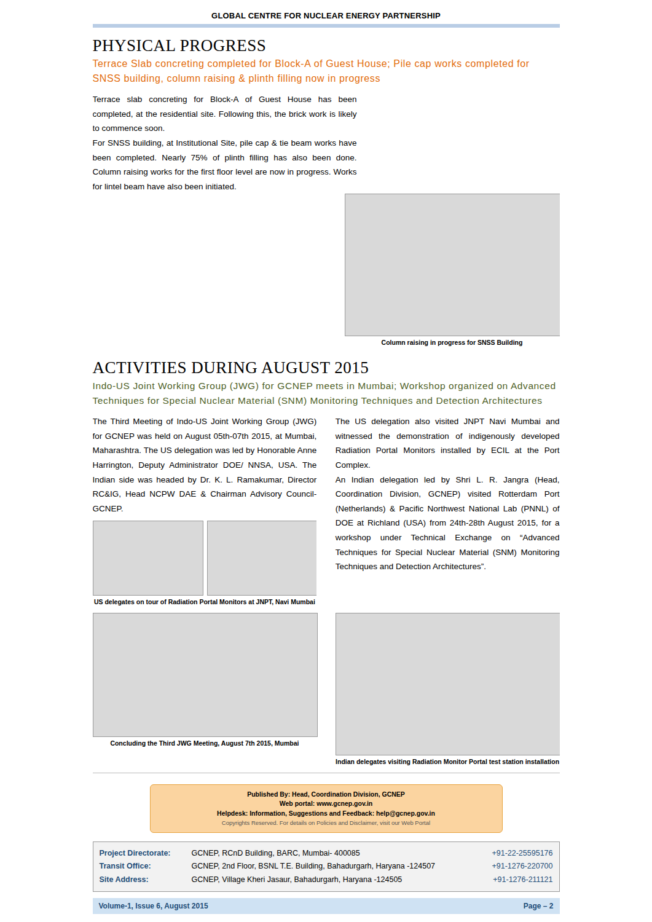GLOBAL CENTRE FOR NUCLEAR ENERGY PARTNERSHIP
PHYSICAL PROGRESS
Terrace Slab concreting completed for Block-A of Guest House; Pile cap works completed for SNSS building, column raising & plinth filling now in progress
Terrace slab concreting for Block-A of Guest House has been completed, at the residential site. Following this, the brick work is likely to commence soon.
For SNSS building, at Institutional Site, pile cap & tie beam works have been completed. Nearly 75% of plinth filling has also been done. Column raising works for the first floor level are now in progress. Works for lintel beam have also been initiated.
Column raising in progress for SNSS Building
ACTIVITIES DURING AUGUST 2015
Indo-US Joint Working Group (JWG) for GCNEP meets in Mumbai; Workshop organized on Advanced Techniques for Special Nuclear Material (SNM) Monitoring Techniques and Detection Architectures
The Third Meeting of Indo-US Joint Working Group (JWG) for GCNEP was held on August 05th-07th 2015, at Mumbai, Maharashtra. The US delegation was led by Honorable Anne Harrington, Deputy Administrator DOE/ NNSA, USA. The Indian side was headed by Dr. K. L. Ramakumar, Director RC&IG, Head NCPW DAE & Chairman Advisory Council-GCNEP.
US delegates on tour of Radiation Portal Monitors at JNPT, Navi Mumbai
The US delegation also visited JNPT Navi Mumbai and witnessed the demonstration of indigenously developed Radiation Portal Monitors installed by ECIL at the Port Complex.
An Indian delegation led by Shri L. R. Jangra (Head, Coordination Division, GCNEP) visited Rotterdam Port (Netherlands) & Pacific Northwest National Lab (PNNL) of DOE at Richland (USA) from 24th-28th August 2015, for a workshop under Technical Exchange on “Advanced Techniques for Special Nuclear Material (SNM) Monitoring Techniques and Detection Architectures”.
Concluding the Third JWG Meeting, August 7th 2015, Mumbai
Indian delegates visiting Radiation Monitor Portal test station installation
Published By: Head, Coordination Division, GCNEP
Web portal: www.gcnep.gov.in
Helpdesk: Information, Suggestions and Feedback: help@gcnep.gov.in
Copyrights Reserved. For details on Policies and Disclaimer, visit our Web Portal
| Project Directorate: | GCNEP, RCnD Building, BARC, Mumbai- 400085 | +91-22-25595176 |
| Transit Office: | GCNEP, 2nd Floor, BSNL T.E. Building, Bahadurgarh, Haryana -124507 | +91-1276-220700 |
| Site Address: | GCNEP, Village Kheri Jasaur, Bahadurgarh, Haryana -124505 | +91-1276-211121 |
Volume-1, Issue 6, August 2015
Page – 2